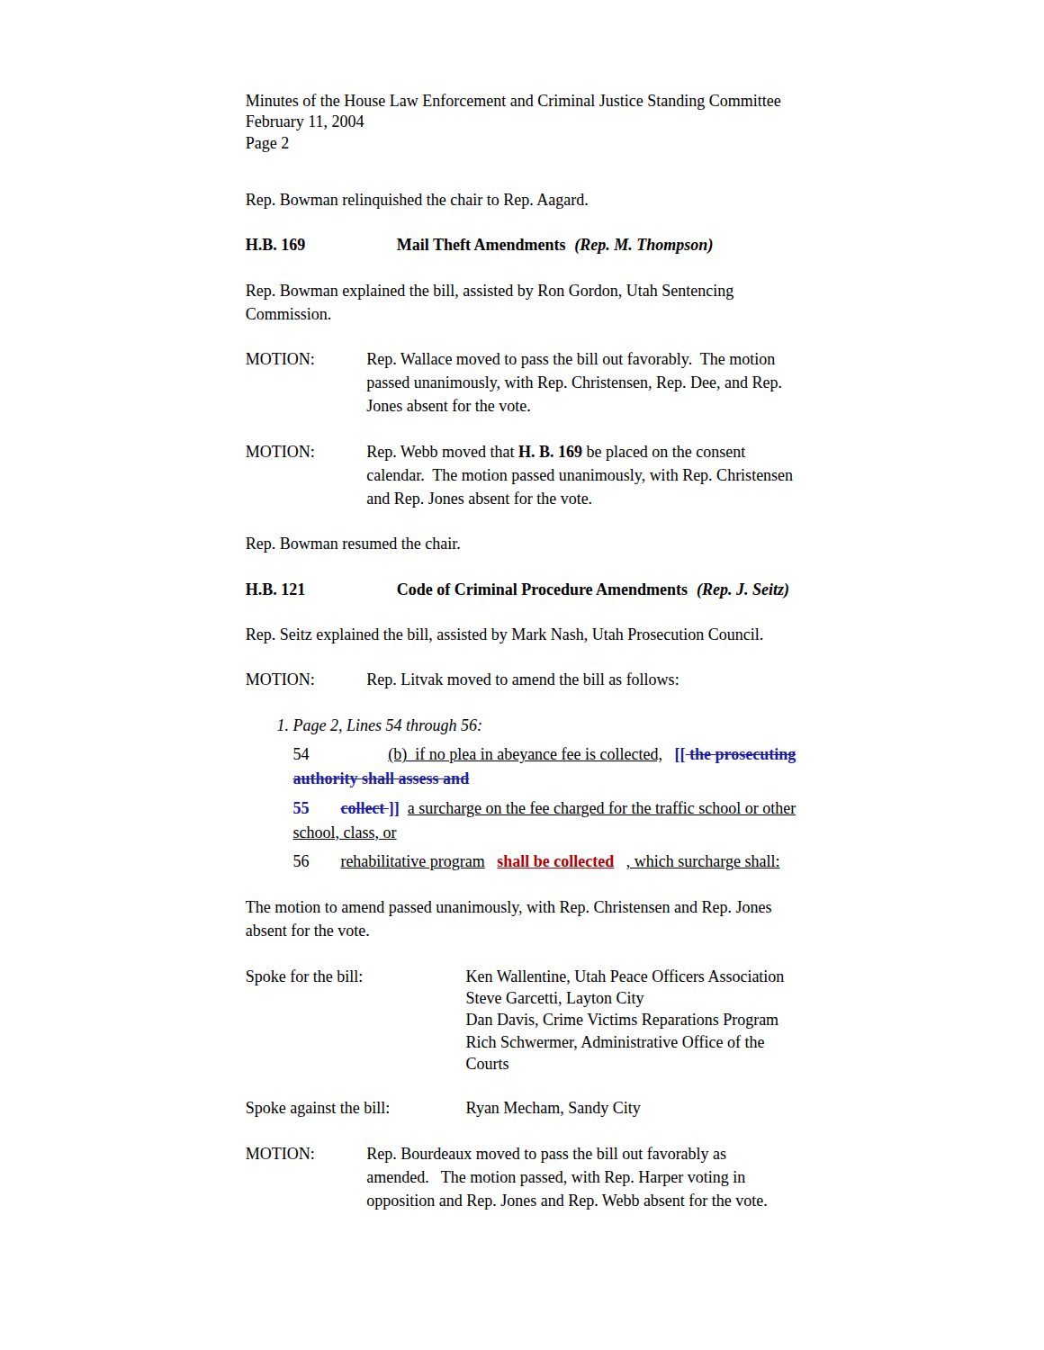Minutes of the House Law Enforcement and Criminal Justice Standing Committee
February 11, 2004
Page 2
Rep. Bowman relinquished the chair to Rep. Aagard.
H.B. 169 Mail Theft Amendments(Rep. M. Thompson)
Rep. Bowman explained the bill, assisted by Ron Gordon, Utah Sentencing Commission.
MOTION: Rep. Wallace moved to pass the bill out favorably. The motion passed unanimously, with Rep. Christensen, Rep. Dee, and Rep. Jones absent for the vote.
MOTION: Rep. Webb moved that H. B. 169 be placed on the consent calendar. The motion passed unanimously, with Rep. Christensen and Rep. Jones absent for the vote.
Rep. Bowman resumed the chair.
H.B. 121 Code of Criminal Procedure Amendments(Rep. J. Seitz)
Rep. Seitz explained the bill, assisted by Mark Nash, Utah Prosecution Council.
MOTION: Rep. Litvak moved to amend the bill as follows:
Page 2, Lines 54 through 56:
54 (b) if no plea in abeyance fee is collected, [[ the prosecuting authority shall assess and
55 collect ]] a surcharge on the fee charged for the traffic school or other school, class, or
56 rehabilitative program shall be collected , which surcharge shall:
The motion to amend passed unanimously, with Rep. Christensen and Rep. Jones absent for the vote.
Spoke for the bill:
Ken Wallentine, Utah Peace Officers Association
Steve Garcetti, Layton City
Dan Davis, Crime Victims Reparations Program
Rich Schwermer, Administrative Office of the Courts
Spoke against the bill:
Ryan Mecham, Sandy City
MOTION: Rep. Bourdeaux moved to pass the bill out favorably as amended. The motion passed, with Rep. Harper voting in opposition and Rep. Jones and Rep. Webb absent for the vote.